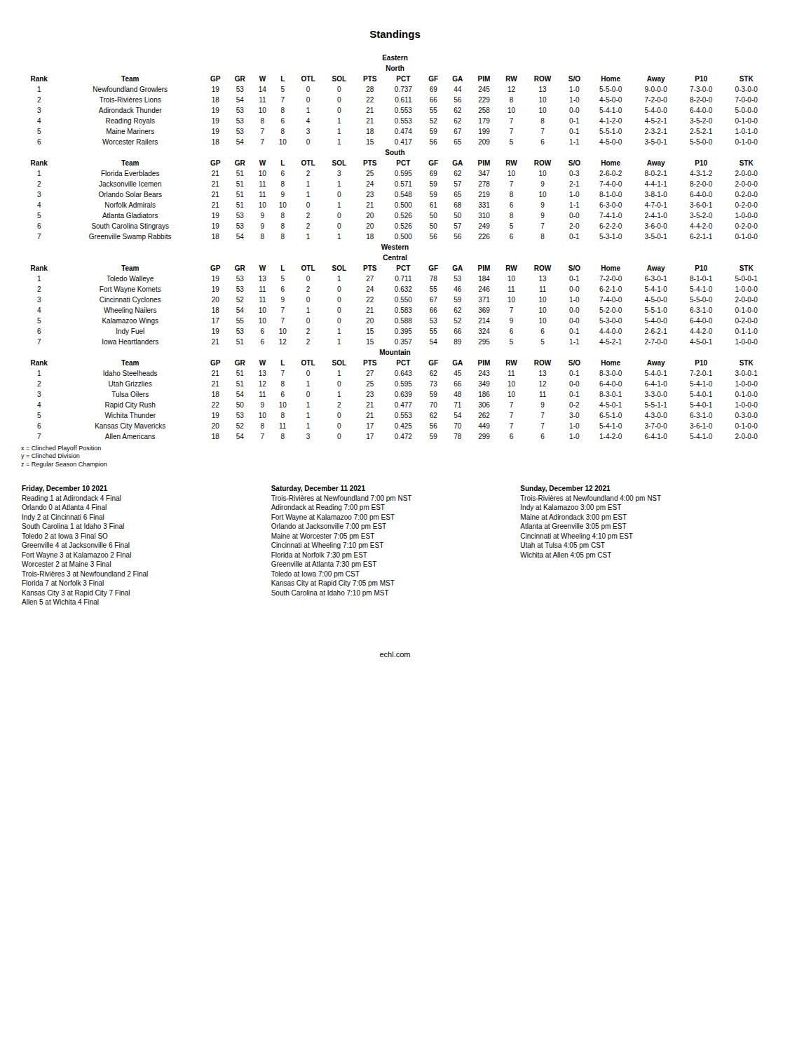Standings
| Eastern |
| North |
| Rank | Team | GP | GR | W | L | OTL | SOL | PTS | PCT | GF | GA | PIM | RW | ROW | S/O | Home | Away | P10 | STK |
| 1 | Newfoundland Growlers | 19 | 53 | 14 | 5 | 0 | 0 | 28 | 0.737 | 69 | 44 | 245 | 12 | 13 | 1-0 | 5-5-0-0 | 9-0-0-0 | 7-3-0-0 | 0-3-0-0 |
| 2 | Trois-Rivières Lions | 18 | 54 | 11 | 7 | 0 | 0 | 22 | 0.611 | 66 | 56 | 229 | 8 | 10 | 1-0 | 4-5-0-0 | 7-2-0-0 | 8-2-0-0 | 7-0-0-0 |
| 3 | Adirondack Thunder | 19 | 53 | 10 | 8 | 1 | 0 | 21 | 0.553 | 55 | 62 | 258 | 10 | 10 | 0-0 | 5-4-1-0 | 5-4-0-0 | 6-4-0-0 | 5-0-0-0 |
| 4 | Reading Royals | 19 | 53 | 8 | 6 | 4 | 1 | 21 | 0.553 | 52 | 62 | 179 | 7 | 8 | 0-1 | 4-1-2-0 | 4-5-2-1 | 3-5-2-0 | 0-1-0-0 |
| 5 | Maine Mariners | 19 | 53 | 7 | 8 | 3 | 1 | 18 | 0.474 | 59 | 67 | 199 | 7 | 7 | 0-1 | 5-5-1-0 | 2-3-2-1 | 2-5-2-1 | 1-0-1-0 |
| 6 | Worcester Railers | 18 | 54 | 7 | 10 | 0 | 1 | 15 | 0.417 | 56 | 65 | 209 | 5 | 6 | 1-1 | 4-5-0-0 | 3-5-0-1 | 5-5-0-0 | 0-1-0-0 |
| South |
| Rank | Team | GP | GR | W | L | OTL | SOL | PTS | PCT | GF | GA | PIM | RW | ROW | S/O | Home | Away | P10 | STK |
| 1 | Florida Everblades | 21 | 51 | 10 | 6 | 2 | 3 | 25 | 0.595 | 69 | 62 | 347 | 10 | 10 | 0-3 | 2-6-0-2 | 8-0-2-1 | 4-3-1-2 | 2-0-0-0 |
| 2 | Jacksonville Icemen | 21 | 51 | 11 | 8 | 1 | 1 | 24 | 0.571 | 59 | 57 | 278 | 7 | 9 | 2-1 | 7-4-0-0 | 4-4-1-1 | 8-2-0-0 | 2-0-0-0 |
| 3 | Orlando Solar Bears | 21 | 51 | 11 | 9 | 1 | 0 | 23 | 0.548 | 59 | 65 | 219 | 8 | 10 | 1-0 | 8-1-0-0 | 3-8-1-0 | 6-4-0-0 | 0-2-0-0 |
| 4 | Norfolk Admirals | 21 | 51 | 10 | 10 | 0 | 1 | 21 | 0.500 | 61 | 68 | 331 | 6 | 9 | 1-1 | 6-3-0-0 | 4-7-0-1 | 3-6-0-1 | 0-2-0-0 |
| 5 | Atlanta Gladiators | 19 | 53 | 9 | 8 | 2 | 0 | 20 | 0.526 | 50 | 50 | 310 | 8 | 9 | 0-0 | 7-4-1-0 | 2-4-1-0 | 3-5-2-0 | 1-0-0-0 |
| 6 | South Carolina Stingrays | 19 | 53 | 9 | 8 | 2 | 0 | 20 | 0.526 | 50 | 57 | 249 | 5 | 7 | 2-0 | 6-2-2-0 | 3-6-0-0 | 4-4-2-0 | 0-2-0-0 |
| 7 | Greenville Swamp Rabbits | 18 | 54 | 8 | 8 | 1 | 1 | 18 | 0.500 | 56 | 56 | 226 | 6 | 8 | 0-1 | 5-3-1-0 | 3-5-0-1 | 6-2-1-1 | 0-1-0-0 |
| Western |
| Central |
| Rank | Team | GP | GR | W | L | OTL | SOL | PTS | PCT | GF | GA | PIM | RW | ROW | S/O | Home | Away | P10 | STK |
| 1 | Toledo Walleye | 19 | 53 | 13 | 5 | 0 | 1 | 27 | 0.711 | 78 | 53 | 184 | 10 | 13 | 0-1 | 7-2-0-0 | 6-3-0-1 | 8-1-0-1 | 5-0-0-1 |
| 2 | Fort Wayne Komets | 19 | 53 | 11 | 6 | 2 | 0 | 24 | 0.632 | 55 | 46 | 246 | 11 | 11 | 0-0 | 6-2-1-0 | 5-4-1-0 | 5-4-1-0 | 1-0-0-0 |
| 3 | Cincinnati Cyclones | 20 | 52 | 11 | 9 | 0 | 0 | 22 | 0.550 | 67 | 59 | 371 | 10 | 10 | 1-0 | 7-4-0-0 | 4-5-0-0 | 5-5-0-0 | 2-0-0-0 |
| 4 | Wheeling Nailers | 18 | 54 | 10 | 7 | 1 | 0 | 21 | 0.583 | 66 | 62 | 369 | 7 | 10 | 0-0 | 5-2-0-0 | 5-5-1-0 | 6-3-1-0 | 0-1-0-0 |
| 5 | Kalamazoo Wings | 17 | 55 | 10 | 7 | 0 | 0 | 20 | 0.588 | 53 | 52 | 214 | 9 | 10 | 0-0 | 5-3-0-0 | 5-4-0-0 | 6-4-0-0 | 0-2-0-0 |
| 6 | Indy Fuel | 19 | 53 | 6 | 10 | 2 | 1 | 15 | 0.395 | 55 | 66 | 324 | 6 | 6 | 0-1 | 4-4-0-0 | 2-6-2-1 | 4-4-2-0 | 0-1-1-0 |
| 7 | Iowa Heartlanders | 21 | 51 | 6 | 12 | 2 | 1 | 15 | 0.357 | 54 | 89 | 295 | 5 | 5 | 1-1 | 4-5-2-1 | 2-7-0-0 | 4-5-0-1 | 1-0-0-0 |
| Mountain |
| Rank | Team | GP | GR | W | L | OTL | SOL | PTS | PCT | GF | GA | PIM | RW | ROW | S/O | Home | Away | P10 | STK |
| 1 | Idaho Steelheads | 21 | 51 | 13 | 7 | 0 | 1 | 27 | 0.643 | 62 | 45 | 243 | 11 | 13 | 0-1 | 8-3-0-0 | 5-4-0-1 | 7-2-0-1 | 3-0-0-1 |
| 2 | Utah Grizzlies | 21 | 51 | 12 | 8 | 1 | 0 | 25 | 0.595 | 73 | 66 | 349 | 10 | 12 | 0-0 | 6-4-0-0 | 6-4-1-0 | 5-4-1-0 | 1-0-0-0 |
| 3 | Tulsa Oilers | 18 | 54 | 11 | 6 | 0 | 1 | 23 | 0.639 | 59 | 48 | 186 | 10 | 11 | 0-1 | 8-3-0-1 | 3-3-0-0 | 5-4-0-1 | 0-1-0-0 |
| 4 | Rapid City Rush | 22 | 50 | 9 | 10 | 1 | 2 | 21 | 0.477 | 70 | 71 | 306 | 7 | 9 | 0-2 | 4-5-0-1 | 5-5-1-1 | 5-4-0-1 | 1-0-0-0 |
| 5 | Wichita Thunder | 19 | 53 | 10 | 8 | 1 | 0 | 21 | 0.553 | 62 | 54 | 262 | 7 | 7 | 3-0 | 6-5-1-0 | 4-3-0-0 | 6-3-1-0 | 0-3-0-0 |
| 6 | Kansas City Mavericks | 20 | 52 | 8 | 11 | 1 | 0 | 17 | 0.425 | 56 | 70 | 449 | 7 | 7 | 1-0 | 5-4-1-0 | 3-7-0-0 | 3-6-1-0 | 0-1-0-0 |
| 7 | Allen Americans | 18 | 54 | 7 | 8 | 3 | 0 | 17 | 0.472 | 59 | 78 | 299 | 6 | 6 | 1-0 | 1-4-2-0 | 6-4-1-0 | 5-4-1-0 | 2-0-0-0 |
x = Clinched Playoff Position
y = Clinched Division
z = Regular Season Champion
| Friday, December 10 2021 Reading 1 at Adirondack 4 Final Orlando 0 at Atlanta 4 Final Indy 2 at Cincinnati 6 Final South Carolina 1 at Idaho 3 Final Toledo 2 at Iowa 3 Final SO Greenville 4 at Jacksonville 6 Final Fort Wayne 3 at Kalamazoo 2 Final Worcester 2 at Maine 3 Final Trois-Rivières 3 at Newfoundland 2 Final Florida 7 at Norfolk 3 Final Kansas City 3 at Rapid City 7 Final Allen 5 at Wichita 4 Final | Saturday, December 11 2021 Trois-Rivières at Newfoundland 7:00 pm NST Adirondack at Reading 7:00 pm EST Fort Wayne at Kalamazoo 7:00 pm EST Orlando at Jacksonville 7:00 pm EST Maine at Worcester 7:05 pm EST Cincinnati at Wheeling 7:10 pm EST Florida at Norfolk 7:30 pm EST Greenville at Atlanta 7:30 pm EST Toledo at Iowa 7:00 pm CST Kansas City at Rapid City 7:05 pm MST South Carolina at Idaho 7:10 pm MST | Sunday, December 12 2021 Trois-Rivières at Newfoundland 4:00 pm NST Indy at Kalamazoo 3:00 pm EST Maine at Adirondack 3:00 pm EST Atlanta at Greenville 3:05 pm EST Cincinnati at Wheeling 4:10 pm EST Utah at Tulsa 4:05 pm CST Wichita at Allen 4:05 pm CST |
echl.com